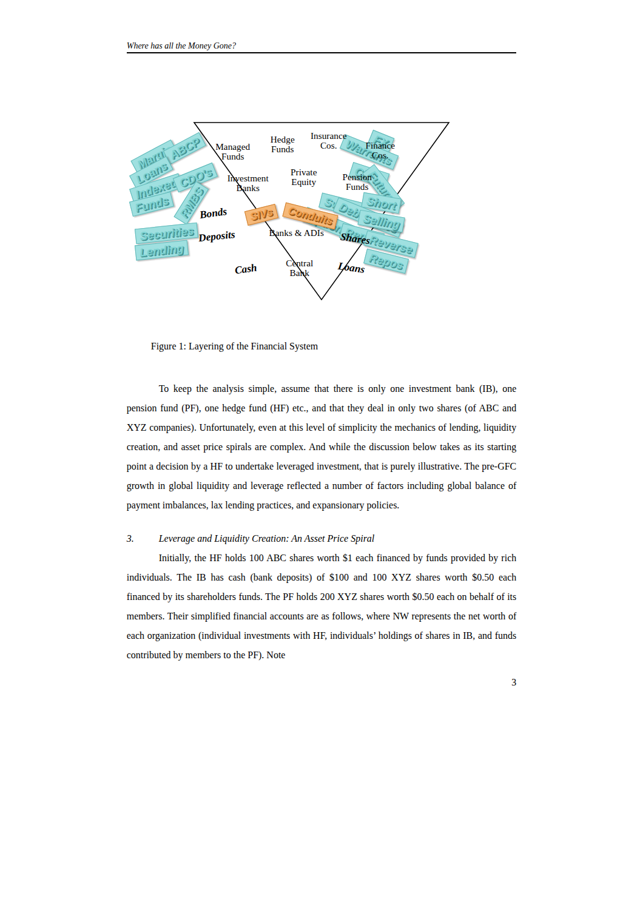Where has all the Money Gone?
Managed
Funds
Hedge
Funds
Insurance
Cos.
Finance
Cos.
Investment
Banks
Private
Equity
Pension
Funds
Banks & ADIs
Central
Bank
Bonds
Deposits
Cash
Shares
Loans
Margin
ABCP
Loans
Indexed
CDO's
Funds
RMBS
Securities
Lending
FX
Warrants
CFDs
Futures
Swaps
Short
Options
Debentures
Selling
Repos
Reverse
Repos
SIVs
Conduits
Figure 1: Layering of the Financial System
To keep the analysis simple, assume that there is only one investment bank (IB), one pension fund (PF), one hedge fund (HF) etc., and that they deal in only two shares (of ABC and XYZ companies). Unfortunately, even at this level of simplicity the mechanics of lending, liquidity creation, and asset price spirals are complex. And while the discussion below takes as its starting point a decision by a HF to undertake leveraged investment, that is purely illustrative. The pre-GFC growth in global liquidity and leverage reflected a number of factors including global balance of payment imbalances, lax lending practices, and expansionary policies.
3. Leverage and Liquidity Creation: An Asset Price Spiral
Initially, the HF holds 100 ABC shares worth $1 each financed by funds provided by rich individuals. The IB has cash (bank deposits) of $100 and 100 XYZ shares worth $0.50 each financed by its shareholders funds. The PF holds 200 XYZ shares worth $0.50 each on behalf of its members. Their simplified financial accounts are as follows, where NW represents the net worth of each organization (individual investments with HF, individuals’ holdings of shares in IB, and funds contributed by members to the PF). Note
3